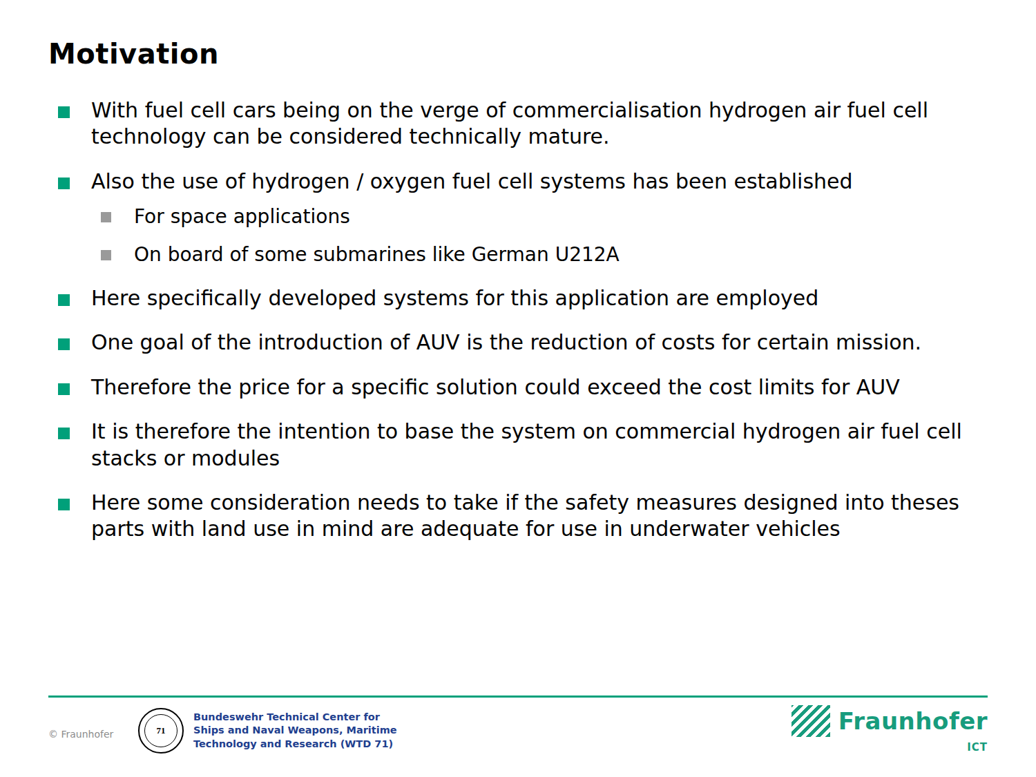Motivation
With fuel cell cars being on the verge of commercialisation hydrogen air fuel cell technology can be considered technically mature.
Also the use of hydrogen / oxygen fuel cell systems has been established
For space applications
On board of some submarines like German U212A
Here specifically developed systems for this application are employed
One goal of the introduction of AUV is the reduction of costs for certain mission.
Therefore the price for a specific solution could exceed the cost limits for AUV
It is therefore the intention to base the system on commercial hydrogen air fuel cell stacks or modules
Here some consideration needs to take if the safety measures designed into theses parts with land use in mind are adequate for use in underwater vehicles
© Fraunhofer
Bundeswehr Technical Center for
Ships and Naval Weapons, Maritime
Technology and Research (WTD 71)
Fraunhofer
ICT